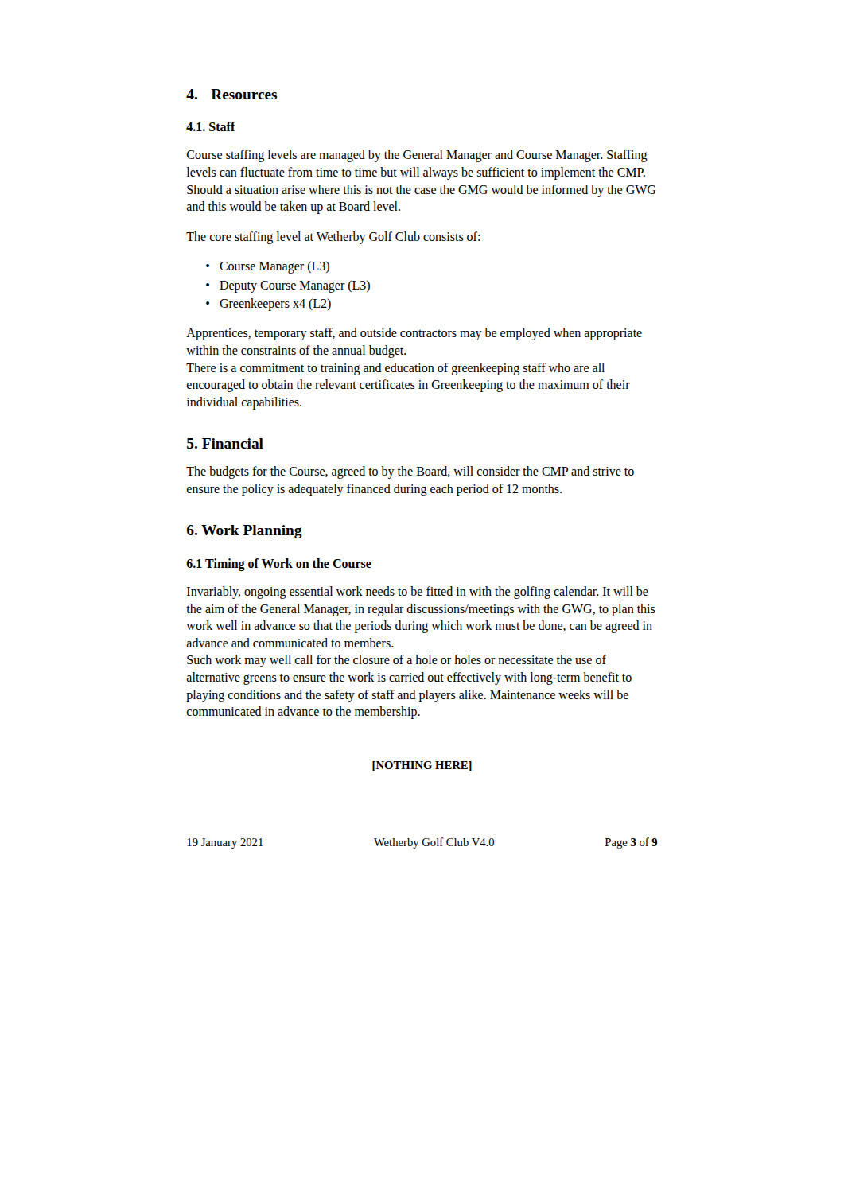4. Resources
4.1. Staff
Course staffing levels are managed by the General Manager and Course Manager. Staffing levels can fluctuate from time to time but will always be sufficient to implement the CMP. Should a situation arise where this is not the case the GMG would be informed by the GWG and this would be taken up at Board level.
The core staffing level at Wetherby Golf Club consists of:
Course Manager (L3)
Deputy Course Manager (L3)
Greenkeepers x4 (L2)
Apprentices, temporary staff, and outside contractors may be employed when appropriate within the constraints of the annual budget.
There is a commitment to training and education of greenkeeping staff who are all encouraged to obtain the relevant certificates in Greenkeeping to the maximum of their individual capabilities.
5. Financial
The budgets for the Course, agreed to by the Board, will consider the CMP and strive to ensure the policy is adequately financed during each period of 12 months.
6. Work Planning
6.1 Timing of Work on the Course
Invariably, ongoing essential work needs to be fitted in with the golfing calendar. It will be the aim of the General Manager, in regular discussions/meetings with the GWG, to plan this work well in advance so that the periods during which work must be done, can be agreed in advance and communicated to members.
Such work may well call for the closure of a hole or holes or necessitate the use of alternative greens to ensure the work is carried out effectively with long-term benefit to playing conditions and the safety of staff and players alike. Maintenance weeks will be communicated in advance to the membership.
[NOTHING HERE]
19 January 2021
Wetherby Golf Club V4.0
Page 3 of 9